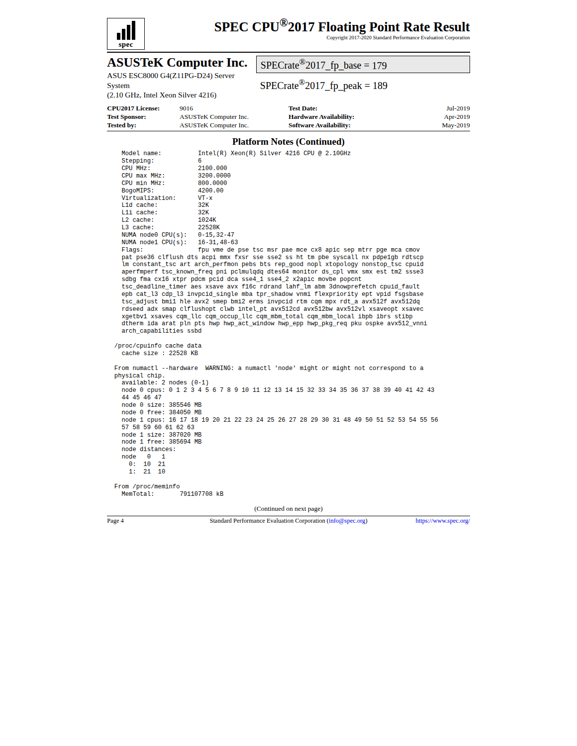spec
SPEC CPU®2017 Floating Point Rate Result
Copyright 2017-2020 Standard Performance Evaluation Corporation
ASUSTeK Computer Inc.
ASUS ESC8000 G4(Z11PG-D24) Server System
(2.10 GHz, Intel Xeon Silver 4216)
SPECrate®2017_fp_base = 179
SPECrate®2017_fp_peak = 189
| CPU2017 License: | 9016 | Test Date: | Jul-2019 |
| Test Sponsor: | ASUSTeK Computer Inc. | Hardware Availability: | Apr-2019 |
| Tested by: | ASUSTeK Computer Inc. | Software Availability: | May-2019 |
Platform Notes (Continued)
    Model name:          Intel(R) Xeon(R) Silver 4216 CPU @ 2.10GHz
    Stepping:            6
    CPU MHz:             2100.000
    CPU max MHz:         3200.0000
    CPU min MHz:         800.0000
    BogoMIPS:            4200.00
    Virtualization:      VT-x
    L1d cache:           32K
    L1i cache:           32K
    L2 cache:            1024K
    L3 cache:            22528K
    NUMA node0 CPU(s):   0-15,32-47
    NUMA node1 CPU(s):   16-31,48-63
    Flags:               fpu vme de pse tsc msr pae mce cx8 apic sep mtrr pge mca cmov
    pat pse36 clflush dts acpi mmx fxsr sse sse2 ss ht tm pbe syscall nx pdpe1gb rdtscp
    lm constant_tsc art arch_perfmon pebs bts rep_good nopl xtopology nonstop_tsc cpuid
    aperfmperf tsc_known_freq pni pclmulqdq dtes64 monitor ds_cpl vmx smx est tm2 ssse3
    sdbg fma cx16 xtpr pdcm pcid dca sse4_1 sse4_2 x2apic movbe popcnt
    tsc_deadline_timer aes xsave avx f16c rdrand lahf_lm abm 3dnowprefetch cpuid_fault
    epb cat_l3 cdp_l3 invpcid_single mba tpr_shadow vnmi flexpriority ept vpid fsgsbase
    tsc_adjust bmi1 hle avx2 smep bmi2 erms invpcid rtm cqm mpx rdt_a avx512f avx512dq
    rdseed adx smap clflushopt clwb intel_pt avx512cd avx512bw avx512vl xsaveopt xsavec
    xgetbv1 xsaves cqm_llc cqm_occup_llc cqm_mbm_total cqm_mbm_local ibpb ibrs stibp
    dtherm ida arat pln pts hwp hwp_act_window hwp_epp hwp_pkg_req pku ospke avx512_vnni
    arch_capabilities ssbd

  /proc/cpuinfo cache data
    cache size : 22528 KB

  From numactl --hardware  WARNING: a numactl 'node' might or might not correspond to a
  physical chip.
    available: 2 nodes (0-1)
    node 0 cpus: 0 1 2 3 4 5 6 7 8 9 10 11 12 13 14 15 32 33 34 35 36 37 38 39 40 41 42 43
    44 45 46 47
    node 0 size: 385546 MB
    node 0 free: 384050 MB
    node 1 cpus: 16 17 18 19 20 21 22 23 24 25 26 27 28 29 30 31 48 49 50 51 52 53 54 55 56
    57 58 59 60 61 62 63
    node 1 size: 387020 MB
    node 1 free: 385694 MB
    node distances:
    node   0   1
      0:  10  21
      1:  21  10

  From /proc/meminfo
    MemTotal:       791107708 kB
(Continued on next page)
Page 4
Standard Performance Evaluation Corporation (info@spec.org)
https://www.spec.org/